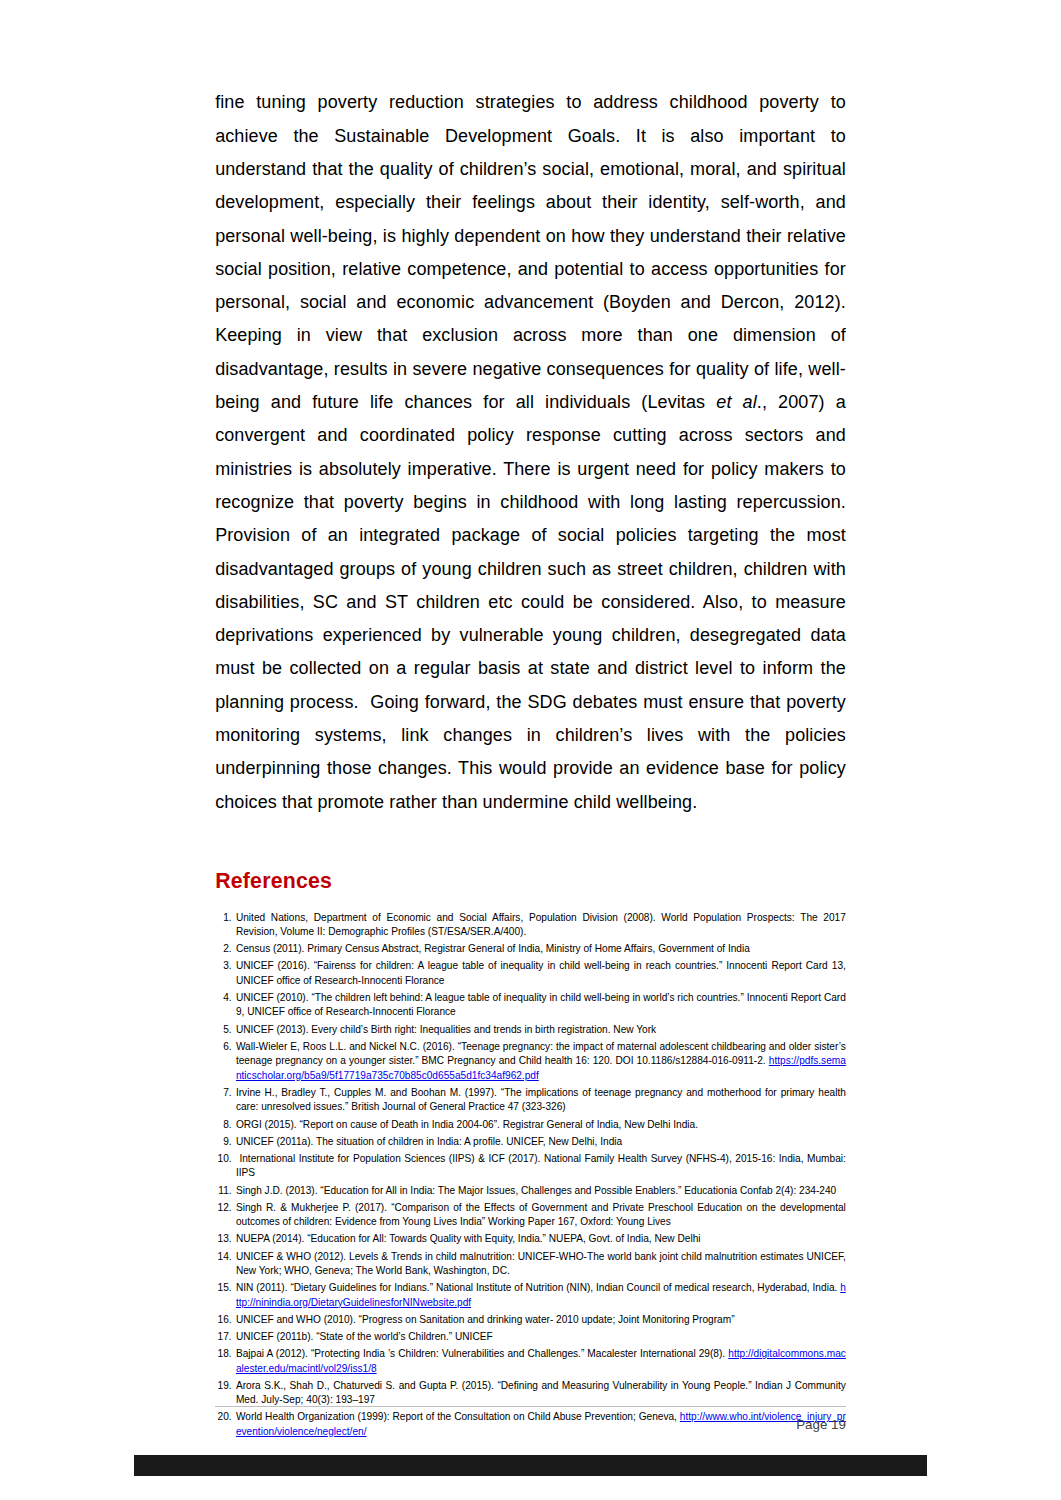fine tuning poverty reduction strategies to address childhood poverty to achieve the Sustainable Development Goals. It is also important to understand that the quality of children’s social, emotional, moral, and spiritual development, especially their feelings about their identity, self-worth, and personal well-being, is highly dependent on how they understand their relative social position, relative competence, and potential to access opportunities for personal, social and economic advancement (Boyden and Dercon, 2012). Keeping in view that exclusion across more than one dimension of disadvantage, results in severe negative consequences for quality of life, well-being and future life chances for all individuals (Levitas et al., 2007) a convergent and coordinated policy response cutting across sectors and ministries is absolutely imperative. There is urgent need for policy makers to recognize that poverty begins in childhood with long lasting repercussion. Provision of an integrated package of social policies targeting the most disadvantaged groups of young children such as street children, children with disabilities, SC and ST children etc could be considered. Also, to measure deprivations experienced by vulnerable young children, desegregated data must be collected on a regular basis at state and district level to inform the planning process. Going forward, the SDG debates must ensure that poverty monitoring systems, link changes in children’s lives with the policies underpinning those changes. This would provide an evidence base for policy choices that promote rather than undermine child wellbeing.
References
United Nations, Department of Economic and Social Affairs, Population Division (2008). World Population Prospects: The 2017 Revision, Volume II: Demographic Profiles (ST/ESA/SER.A/400).
Census (2011). Primary Census Abstract, Registrar General of India, Ministry of Home Affairs, Government of India
UNICEF (2016). “Fairenss for children: A league table of inequality in child well-being in reach countries.” Innocenti Report Card 13, UNICEF office of Research-Innocenti Florance
UNICEF (2010). “The children left behind: A league table of inequality in child well-being in world’s rich countries.” Innocenti Report Card 9, UNICEF office of Research-Innocenti Florance
UNICEF (2013). Every child’s Birth right: Inequalities and trends in birth registration. New York
Wall-Wieler E, Roos L.L. and Nickel N.C. (2016). “Teenage pregnancy: the impact of maternal adolescent childbearing and older sister’s teenage pregnancy on a younger sister.” BMC Pregnancy and Child health 16: 120. DOI 10.1186/s12884-016-0911-2. https://pdfs.semanticscholar.org/b5a9/5f17719a735c70b85c0d655a5d1fc34af962.pdf
Irvine H., Bradley T., Cupples M. and Boohan M. (1997). “The implications of teenage pregnancy and motherhood for primary health care: unresolved issues.” British Journal of General Practice 47 (323-326)
ORGI (2015). “Report on cause of Death in India 2004-06”. Registrar General of India, New Delhi India.
UNICEF (2011a). The situation of children in India: A profile. UNICEF, New Delhi, India
International Institute for Population Sciences (IIPS) & ICF (2017). National Family Health Survey (NFHS-4), 2015-16: India, Mumbai: IIPS
Singh J.D. (2013). “Education for All in India: The Major Issues, Challenges and Possible Enablers.” Educationia Confab 2(4): 234-240
Singh R. & Mukherjee P. (2017). “Comparison of the Effects of Government and Private Preschool Education on the developmental outcomes of children: Evidence from Young Lives India” Working Paper 167, Oxford: Young Lives
NUEPA (2014). “Education for All: Towards Quality with Equity, India.” NUEPA, Govt. of India, New Delhi
UNICEF & WHO (2012). Levels & Trends in child malnutrition: UNICEF-WHO-The world bank joint child malnutrition estimates UNICEF, New York; WHO, Geneva; The World Bank, Washington, DC.
NIN (2011). “Dietary Guidelines for Indians.” National Institute of Nutrition (NIN), Indian Council of medical research, Hyderabad, India. http://ninindia.org/DietaryGuidelinesforNINwebsite.pdf
UNICEF and WHO (2010). “Progress on Sanitation and drinking water- 2010 update; Joint Monitoring Program”
UNICEF (2011b). “State of the world’s Children.” UNICEF
Bajpai A (2012). “Protecting India ’s Children: Vulnerabilities and Challenges.” Macalester International 29(8). http://digitalcommons.macalester.edu/macintl/vol29/iss1/8
Arora S.K., Shah D., Chaturvedi S. and Gupta P. (2015). “Defining and Measuring Vulnerability in Young People.” Indian J Community Med. July-Sep; 40(3): 193–197
World Health Organization (1999): Report of the Consultation on Child Abuse Prevention; Geneva, http://www.who.int/violence_injury_prevention/violence/neglect/en/
Page 19